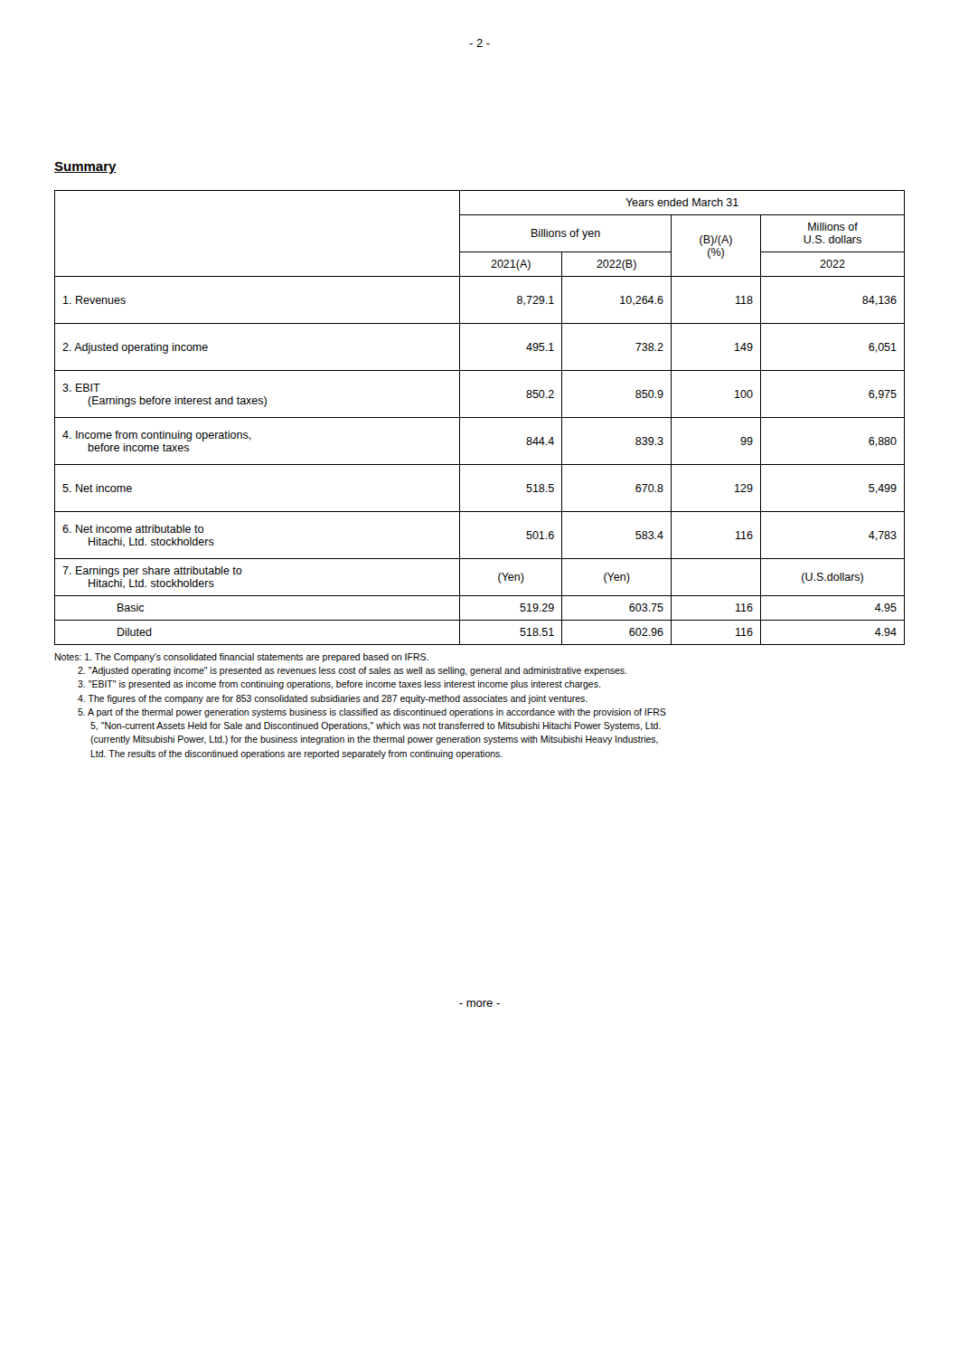- 2 -
Summary
| | Years ended March 31 |
| --- | --- |
| Billions of yen | (B)/(A) (%) | Millions of U.S. dollars |
| 2021(A) | 2022(B) | 2022 |
| 1. Revenues | 8,729.1 | 10,264.6 | 118 | 84,136 |
| 2. Adjusted operating income | 495.1 | 738.2 | 149 | 6,051 |
| 3. EBIT (Earnings before interest and taxes) | 850.2 | 850.9 | 100 | 6,975 |
| 4. Income from continuing operations, before income taxes | 844.4 | 839.3 | 99 | 6,880 |
| 5. Net income | 518.5 | 670.8 | 129 | 5,499 |
| 6. Net income attributable to Hitachi, Ltd. stockholders | 501.6 | 583.4 | 116 | 4,783 |
| 7. Earnings per share attributable to Hitachi, Ltd. stockholders | (Yen) | (Yen) | | (U.S.dollars) |
| Basic | 519.29 | 603.75 | 116 | 4.95 |
| Diluted | 518.51 | 602.96 | 116 | 4.94 |
Notes: 1. The Company's consolidated financial statements are prepared based on IFRS.
2. "Adjusted operating income" is presented as revenues less cost of sales as well as selling, general and administrative expenses.
3. "EBIT" is presented as income from continuing operations, before income taxes less interest income plus interest charges.
4. The figures of the company are for 853 consolidated subsidiaries and 287 equity-method associates and joint ventures.
5. A part of the thermal power generation systems business is classified as discontinued operations in accordance with the provision of IFRS
5, "Non-current Assets Held for Sale and Discontinued Operations," which was not transferred to Mitsubishi Hitachi Power Systems, Ltd.
(currently Mitsubishi Power, Ltd.) for the business integration in the thermal power generation systems with Mitsubishi Heavy Industries,
Ltd. The results of the discontinued operations are reported separately from continuing operations.
- more -